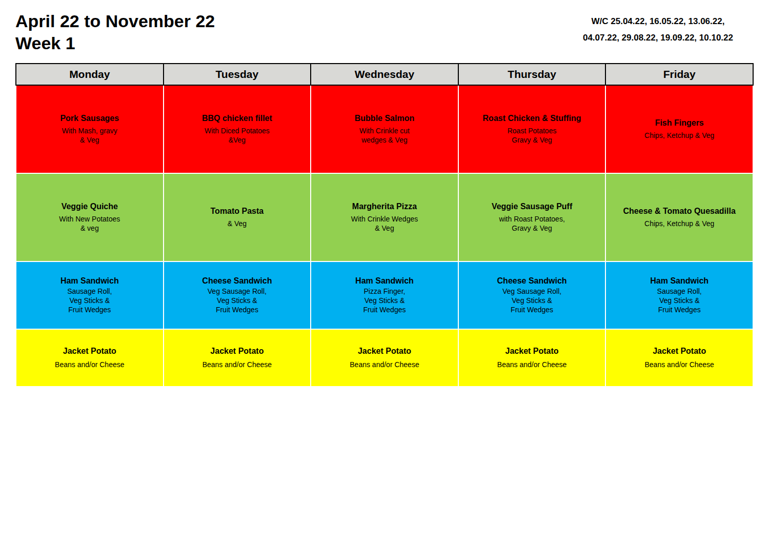April 22 to November 22
Week 1
W/C 25.04.22, 16.05.22, 13.06.22,
04.07.22, 29.08.22, 19.09.22, 10.10.22
| Monday | Tuesday | Wednesday | Thursday | Friday |
| --- | --- | --- | --- | --- |
| Pork Sausages With Mash, gravy & Veg | BBQ chicken fillet With Diced Potatoes &Veg | Bubble Salmon With Crinkle cut wedges & Veg | Roast Chicken & Stuffing Roast Potatoes Gravy & Veg | Fish Fingers Chips, Ketchup & Veg |
| Veggie Quiche With New Potatoes & veg | Tomato Pasta & Veg | Margherita Pizza With Crinkle Wedges & Veg | Veggie Sausage Puff with Roast Potatoes, Gravy & Veg | Cheese & Tomato Quesadilla Chips, Ketchup & Veg |
| Ham Sandwich Sausage Roll, Veg Sticks & Fruit Wedges | Cheese Sandwich Veg Sausage Roll, Veg Sticks & Fruit Wedges | Ham Sandwich Pizza Finger, Veg Sticks & Fruit Wedges | Cheese Sandwich Veg Sausage Roll, Veg Sticks & Fruit Wedges | Ham Sandwich Sausage Roll, Veg Sticks & Fruit Wedges |
| Jacket Potato Beans and/or Cheese | Jacket Potato Beans and/or Cheese | Jacket Potato Beans and/or Cheese | Jacket Potato Beans and/or Cheese | Jacket Potato Beans and/or Cheese |